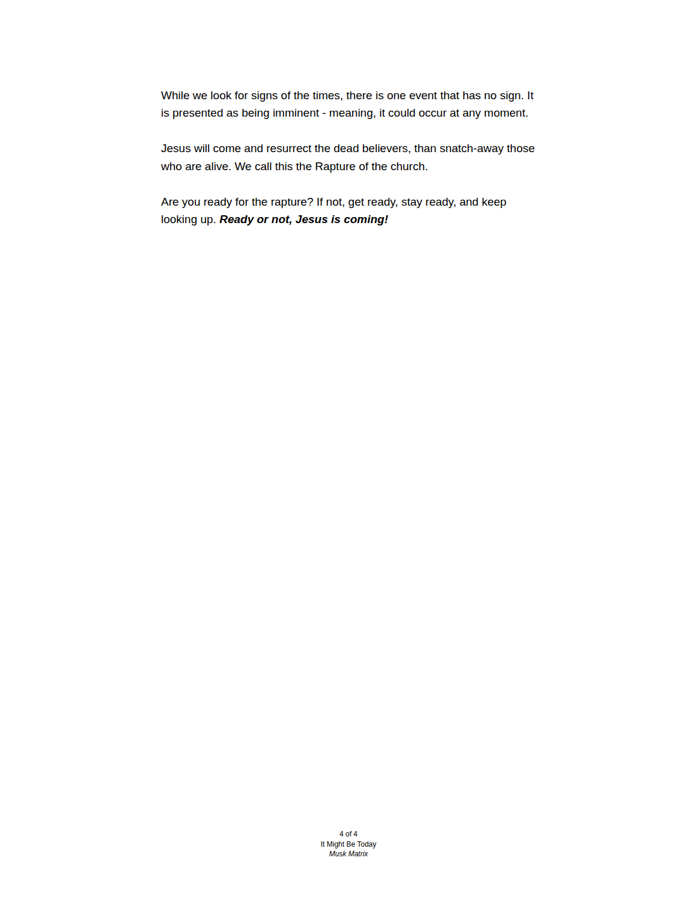While we look for signs of the times, there is one event that has no sign. It is presented as being imminent - meaning, it could occur at any moment.
Jesus will come and resurrect the dead believers, than snatch-away those who are alive. We call this the Rapture of the church.
Are you ready for the rapture? If not, get ready, stay ready, and keep looking up. Ready or not, Jesus is coming!
4 of 4
It Might Be Today
Musk Matrix